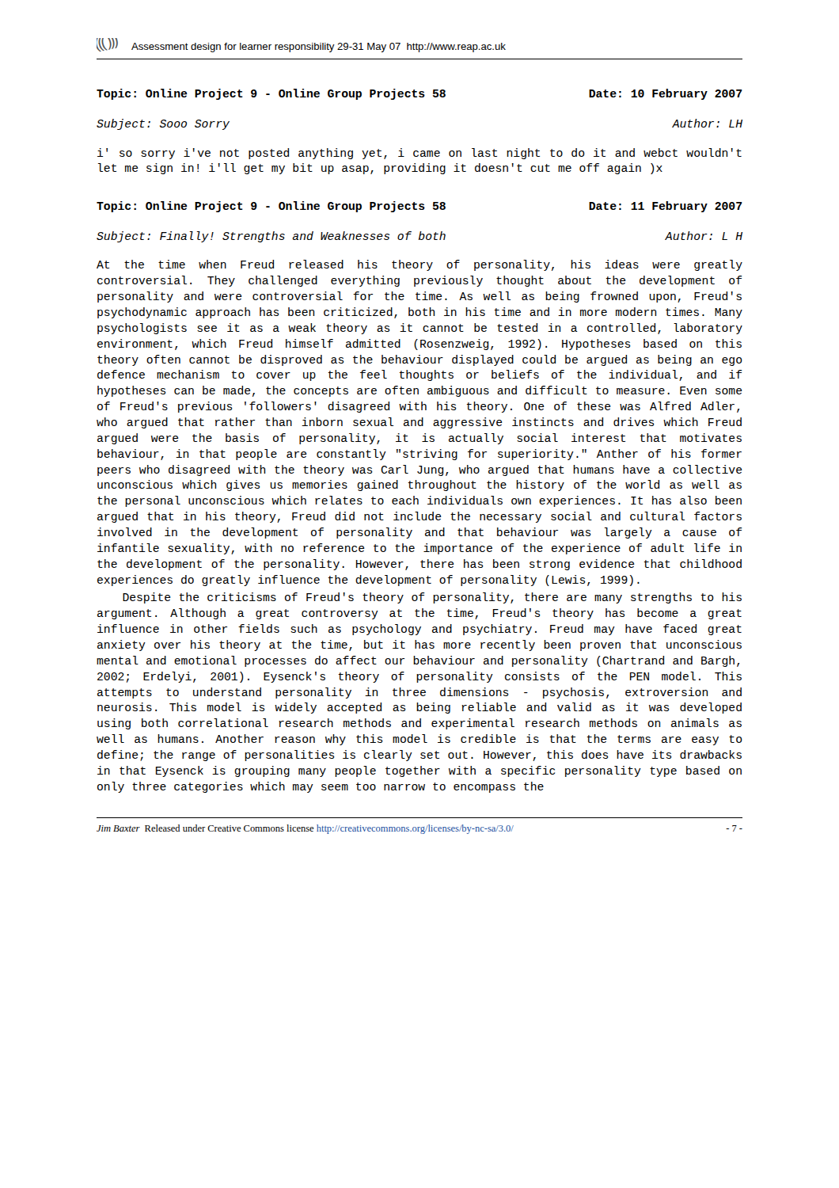((( )))
Assessment design for learner responsibility 29-31 May 07 http://www.reap.ac.uk
Topic: Online Project 9 - Online Group Projects 58Date: 10 February 2007
Subject: Sooo SorryAuthor: LH
i' so sorry i've not posted anything yet, i came on last night to do it and webct wouldn't let me sign in! i'll get my bit up asap, providing it doesn't cut me off again )x
Topic: Online Project 9 - Online Group Projects 58Date: 11 February 2007
Subject: Finally! Strengths and Weaknesses of bothAuthor: L H
At the time when Freud released his theory of personality, his ideas were greatly controversial. They challenged everything previously thought about the development of personality and were controversial for the time. As well as being frowned upon, Freud's psychodynamic approach has been criticized, both in his time and in more modern times. Many psychologists see it as a weak theory as it cannot be tested in a controlled, laboratory environment, which Freud himself admitted (Rosenzweig, 1992). Hypotheses based on this theory often cannot be disproved as the behaviour displayed could be argued as being an ego defence mechanism to cover up the feel thoughts or beliefs of the individual, and if hypotheses can be made, the concepts are often ambiguous and difficult to measure. Even some of Freud's previous 'followers' disagreed with his theory. One of these was Alfred Adler, who argued that rather than inborn sexual and aggressive instincts and drives which Freud argued were the basis of personality, it is actually social interest that motivates behaviour, in that people are constantly "striving for superiority." Anther of his former peers who disagreed with the theory was Carl Jung, who argued that humans have a collective unconscious which gives us memories gained throughout the history of the world as well as the personal unconscious which relates to each individuals own experiences. It has also been argued that in his theory, Freud did not include the necessary social and cultural factors involved in the development of personality and that behaviour was largely a cause of infantile sexuality, with no reference to the importance of the experience of adult life in the development of the personality. However, there has been strong evidence that childhood experiences do greatly influence the development of personality (Lewis, 1999).
Despite the criticisms of Freud's theory of personality, there are many strengths to his argument. Although a great controversy at the time, Freud's theory has become a great influence in other fields such as psychology and psychiatry. Freud may have faced great anxiety over his theory at the time, but it has more recently been proven that unconscious mental and emotional processes do affect our behaviour and personality (Chartrand and Bargh, 2002; Erdelyi, 2001). Eysenck's theory of personality consists of the PEN model. This attempts to understand personality in three dimensions - psychosis, extroversion and neurosis. This model is widely accepted as being reliable and valid as it was developed using both correlational research methods and experimental research methods on animals as well as humans. Another reason why this model is credible is that the terms are easy to define; the range of personalities is clearly set out. However, this does have its drawbacks in that Eysenck is grouping many people together with a specific personality type based on only three categories which may seem too narrow to encompass the
- 7 - Jim Baxter Released under Creative Commons license http://creativecommons.org/licenses/by-nc-sa/3.0/